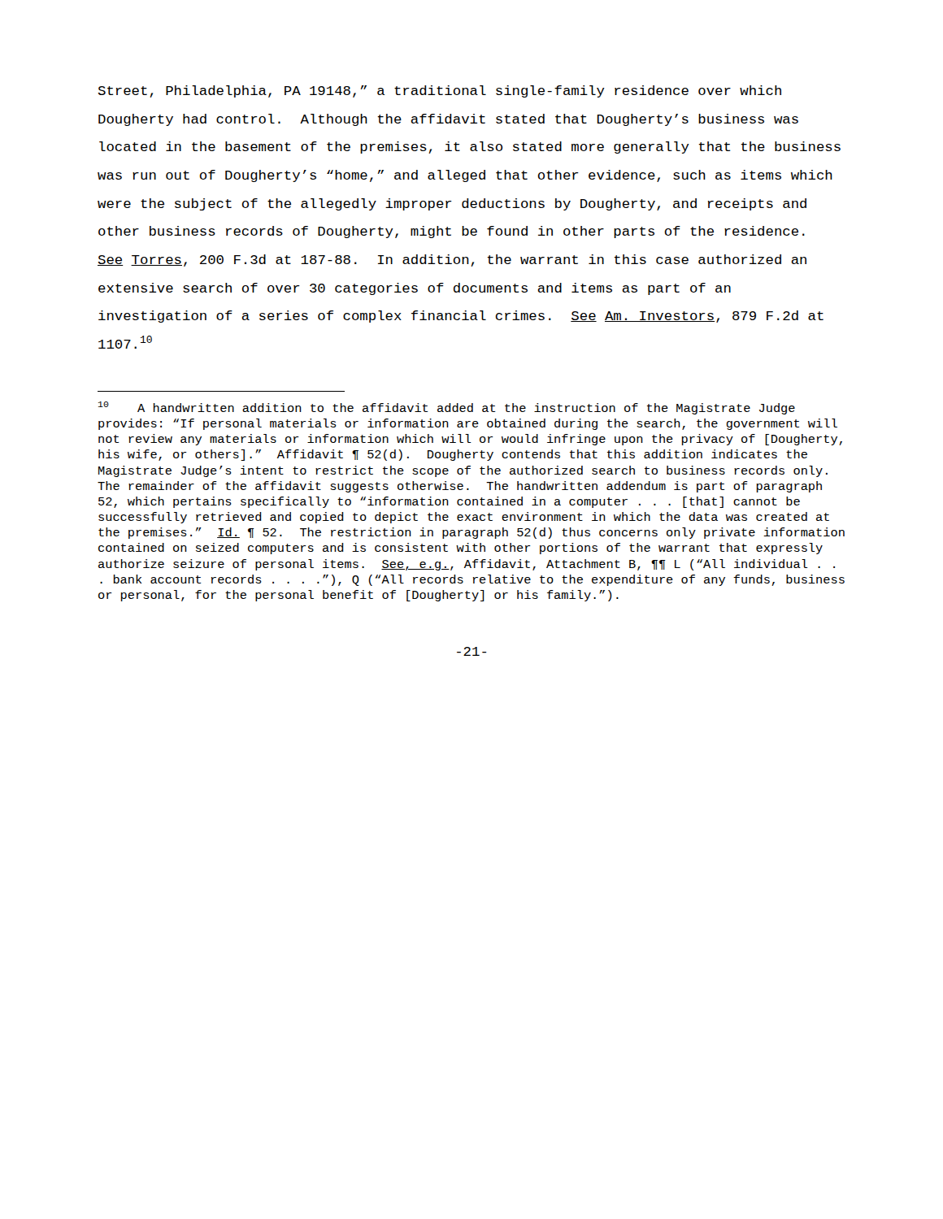Street, Philadelphia, PA 19148,” a traditional single-family residence over which Dougherty had control. Although the affidavit stated that Dougherty’s business was located in the basement of the premises, it also stated more generally that the business was run out of Dougherty’s “home,” and alleged that other evidence, such as items which were the subject of the allegedly improper deductions by Dougherty, and receipts and other business records of Dougherty, might be found in other parts of the residence. See Torres, 200 F.3d at 187-88. In addition, the warrant in this case authorized an extensive search of over 30 categories of documents and items as part of an investigation of a series of complex financial crimes. See Am. Investors, 879 F.2d at 1107.10
10 A handwritten addition to the affidavit added at the instruction of the Magistrate Judge provides: “If personal materials or information are obtained during the search, the government will not review any materials or information which will or would infringe upon the privacy of [Dougherty, his wife, or others].” Affidavit ¶ 52(d). Dougherty contends that this addition indicates the Magistrate Judge’s intent to restrict the scope of the authorized search to business records only. The remainder of the affidavit suggests otherwise. The handwritten addendum is part of paragraph 52, which pertains specifically to “information contained in a computer . . . [that] cannot be successfully retrieved and copied to depict the exact environment in which the data was created at the premises.” Id. ¶ 52. The restriction in paragraph 52(d) thus concerns only private information contained on seized computers and is consistent with other portions of the warrant that expressly authorize seizure of personal items. See, e.g., Affidavit, Attachment B, ¶¶ L (“All individual . . . bank account records . . . .”), Q (“All records relative to the expenditure of any funds, business or personal, for the personal benefit of [Dougherty] or his family.”).
-21-